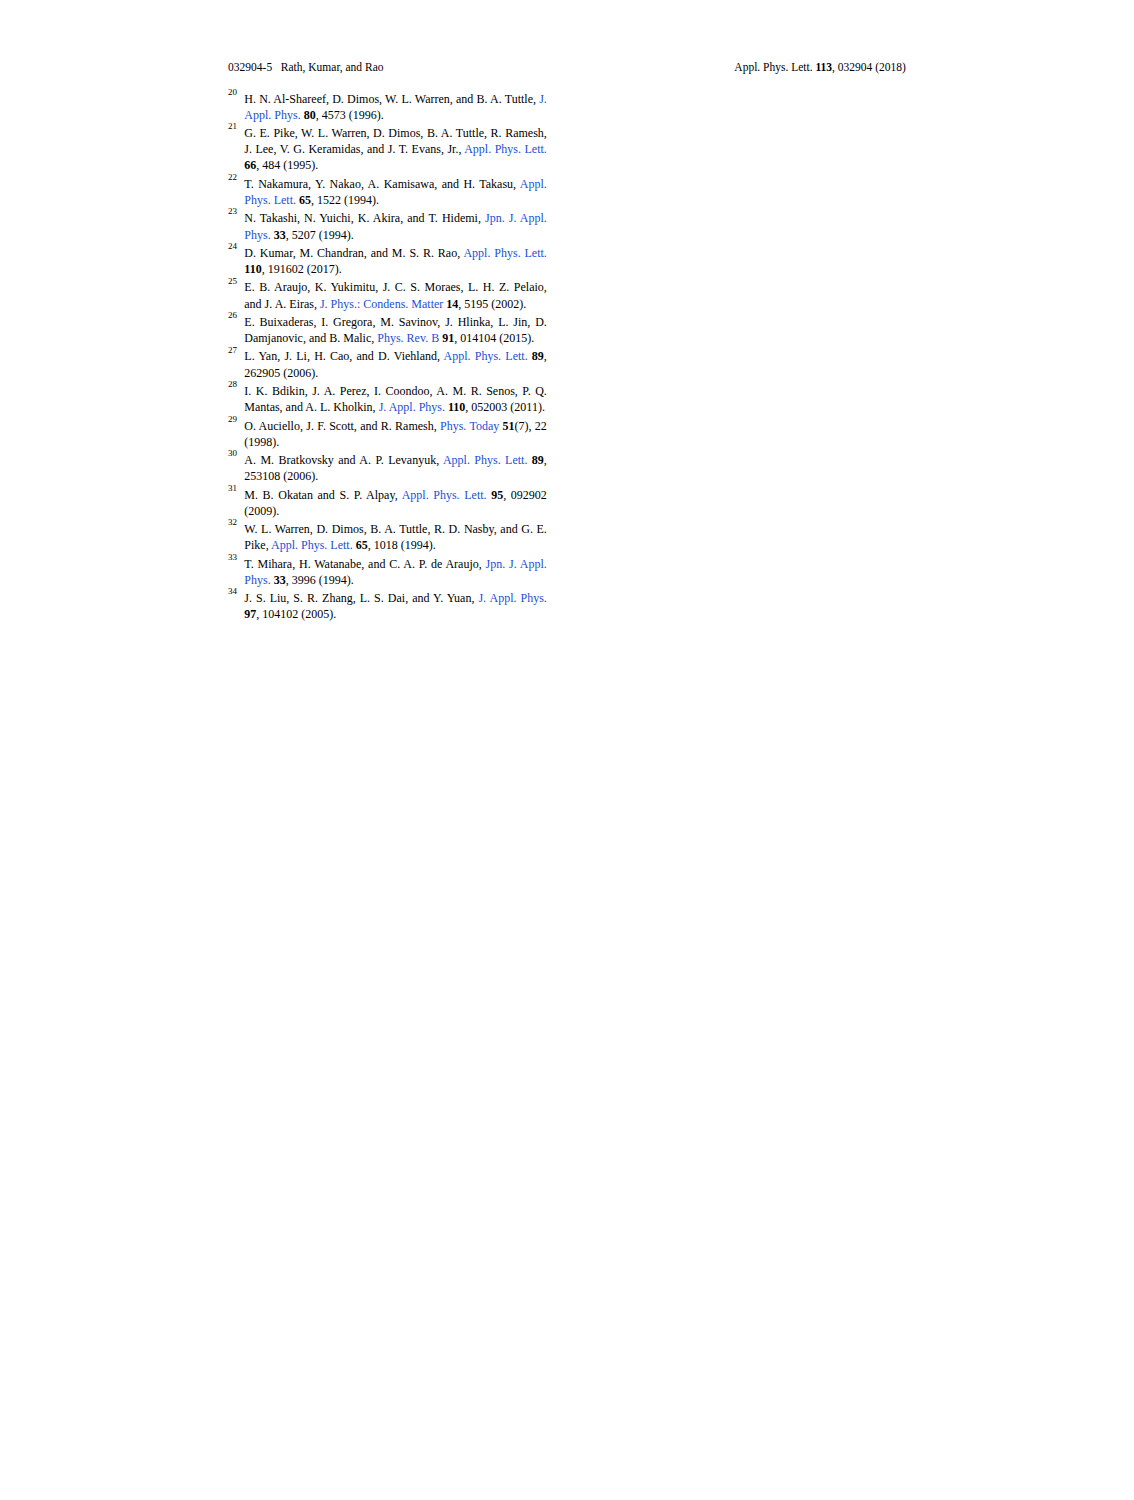032904-5 Rath, Kumar, and Rao
Appl. Phys. Lett. 113, 032904 (2018)
H. N. Al-Shareef, D. Dimos, W. L. Warren, and B. A. Tuttle, J. Appl. Phys. 80, 4573 (1996).
G. E. Pike, W. L. Warren, D. Dimos, B. A. Tuttle, R. Ramesh, J. Lee, V. G. Keramidas, and J. T. Evans, Jr., Appl. Phys. Lett. 66, 484 (1995).
T. Nakamura, Y. Nakao, A. Kamisawa, and H. Takasu, Appl. Phys. Lett. 65, 1522 (1994).
N. Takashi, N. Yuichi, K. Akira, and T. Hidemi, Jpn. J. Appl. Phys. 33, 5207 (1994).
D. Kumar, M. Chandran, and M. S. R. Rao, Appl. Phys. Lett. 110, 191602 (2017).
E. B. Araujo, K. Yukimitu, J. C. S. Moraes, L. H. Z. Pelaio, and J. A. Eiras, J. Phys.: Condens. Matter 14, 5195 (2002).
E. Buixaderas, I. Gregora, M. Savinov, J. Hlinka, L. Jin, D. Damjanovic, and B. Malic, Phys. Rev. B 91, 014104 (2015).
L. Yan, J. Li, H. Cao, and D. Viehland, Appl. Phys. Lett. 89, 262905 (2006).
I. K. Bdikin, J. A. Perez, I. Coondoo, A. M. R. Senos, P. Q. Mantas, and A. L. Kholkin, J. Appl. Phys. 110, 052003 (2011).
O. Auciello, J. F. Scott, and R. Ramesh, Phys. Today 51(7), 22 (1998).
A. M. Bratkovsky and A. P. Levanyuk, Appl. Phys. Lett. 89, 253108 (2006).
M. B. Okatan and S. P. Alpay, Appl. Phys. Lett. 95, 092902 (2009).
W. L. Warren, D. Dimos, B. A. Tuttle, R. D. Nasby, and G. E. Pike, Appl. Phys. Lett. 65, 1018 (1994).
T. Mihara, H. Watanabe, and C. A. P. de Araujo, Jpn. J. Appl. Phys. 33, 3996 (1994).
J. S. Liu, S. R. Zhang, L. S. Dai, and Y. Yuan, J. Appl. Phys. 97, 104102 (2005).